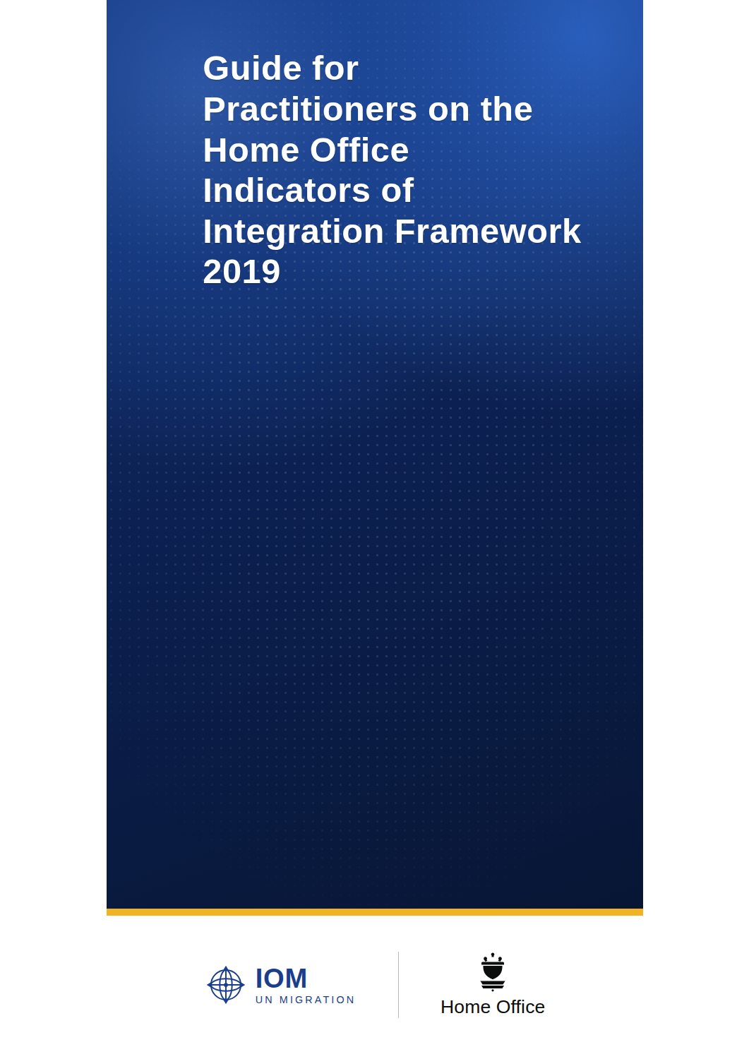Guide for Practitioners on the Home Office Indicators of Integration Framework 2019
IOM UN MIGRATION
Home Office